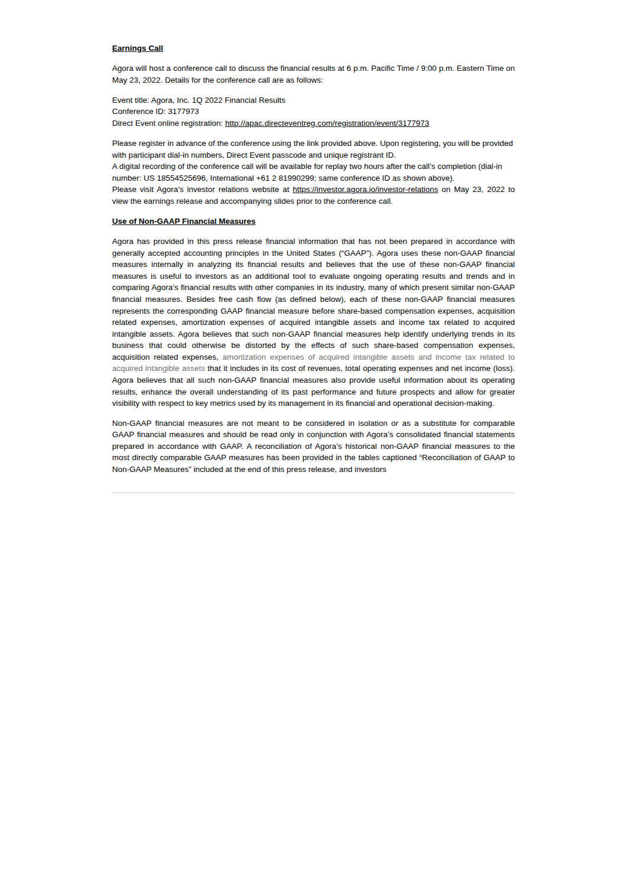Earnings Call
Agora will host a conference call to discuss the financial results at 6 p.m. Pacific Time / 9:00 p.m. Eastern Time on May 23, 2022. Details for the conference call are as follows:
Event title: Agora, Inc. 1Q 2022 Financial Results
Conference ID: 3177973
Direct Event online registration: http://apac.directeventreg.com/registration/event/3177973
Please register in advance of the conference using the link provided above. Upon registering, you will be provided with participant dial-in numbers, Direct Event passcode and unique registrant ID.
A digital recording of the conference call will be available for replay two hours after the call’s completion (dial-in number: US 18554525696, International +61 2 81990299; same conference ID as shown above).
Please visit Agora’s investor relations website at https://investor.agora.io/investor-relations on May 23, 2022 to view the earnings release and accompanying slides prior to the conference call.
Use of Non-GAAP Financial Measures
Agora has provided in this press release financial information that has not been prepared in accordance with generally accepted accounting principles in the United States (“GAAP”). Agora uses these non-GAAP financial measures internally in analyzing its financial results and believes that the use of these non-GAAP financial measures is useful to investors as an additional tool to evaluate ongoing operating results and trends and in comparing Agora’s financial results with other companies in its industry, many of which present similar non-GAAP financial measures. Besides free cash flow (as defined below), each of these non-GAAP financial measures represents the corresponding GAAP financial measure before share-based compensation expenses, acquisition related expenses, amortization expenses of acquired intangible assets and income tax related to acquired intangible assets. Agora believes that such non-GAAP financial measures help identify underlying trends in its business that could otherwise be distorted by the effects of such share-based compensation expenses, acquisition related expenses, amortization expenses of acquired intangible assets and income tax related to acquired intangible assets that it includes in its cost of revenues, total operating expenses and net income (loss). Agora believes that all such non-GAAP financial measures also provide useful information about its operating results, enhance the overall understanding of its past performance and future prospects and allow for greater visibility with respect to key metrics used by its management in its financial and operational decision-making.
Non-GAAP financial measures are not meant to be considered in isolation or as a substitute for comparable GAAP financial measures and should be read only in conjunction with Agora’s consolidated financial statements prepared in accordance with GAAP. A reconciliation of Agora’s historical non-GAAP financial measures to the most directly comparable GAAP measures has been provided in the tables captioned “Reconciliation of GAAP to Non-GAAP Measures” included at the end of this press release, and investors